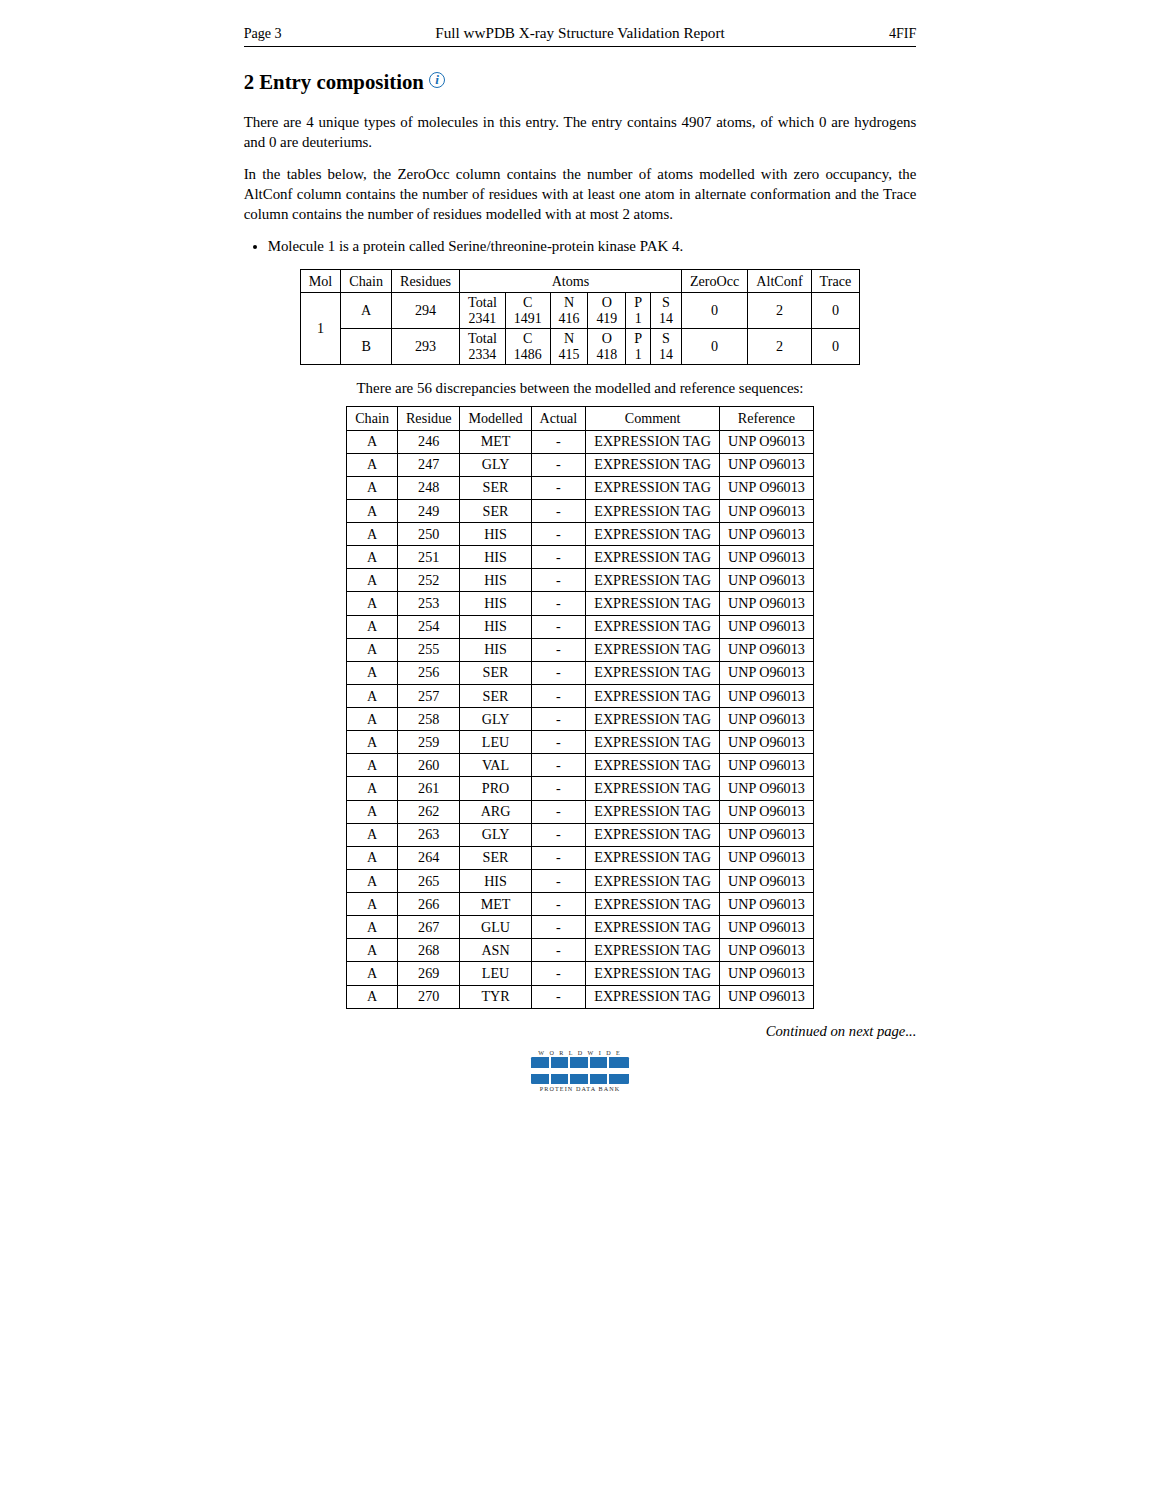Page 3
Full wwPDB X-ray Structure Validation Report
4FIF
2 Entry composition i
There are 4 unique types of molecules in this entry. The entry contains 4907 atoms, of which 0 are hydrogens and 0 are deuteriums.
In the tables below, the ZeroOcc column contains the number of atoms modelled with zero occupancy, the AltConf column contains the number of residues with at least one atom in alternate conformation and the Trace column contains the number of residues modelled with at most 2 atoms.
Molecule 1 is a protein called Serine/threonine-protein kinase PAK 4.
| Mol | Chain | Residues | Atoms | ZeroOcc | AltConf | Trace |
| --- | --- | --- | --- | --- | --- | --- |
| 1 | A | 294 | Total 2341 | C 1491 | N 416 | O 419 | P 1 | S 14 | 0 | 2 | 0 |
| B | 293 | Total 2334 | C 1486 | N 415 | O 418 | P 1 | S 14 | 0 | 2 | 0 |
There are 56 discrepancies between the modelled and reference sequences:
| Chain | Residue | Modelled | Actual | Comment | Reference |
| --- | --- | --- | --- | --- | --- |
| A | 246 | MET | - | EXPRESSION TAG | UNP O96013 |
| A | 247 | GLY | - | EXPRESSION TAG | UNP O96013 |
| A | 248 | SER | - | EXPRESSION TAG | UNP O96013 |
| A | 249 | SER | - | EXPRESSION TAG | UNP O96013 |
| A | 250 | HIS | - | EXPRESSION TAG | UNP O96013 |
| A | 251 | HIS | - | EXPRESSION TAG | UNP O96013 |
| A | 252 | HIS | - | EXPRESSION TAG | UNP O96013 |
| A | 253 | HIS | - | EXPRESSION TAG | UNP O96013 |
| A | 254 | HIS | - | EXPRESSION TAG | UNP O96013 |
| A | 255 | HIS | - | EXPRESSION TAG | UNP O96013 |
| A | 256 | SER | - | EXPRESSION TAG | UNP O96013 |
| A | 257 | SER | - | EXPRESSION TAG | UNP O96013 |
| A | 258 | GLY | - | EXPRESSION TAG | UNP O96013 |
| A | 259 | LEU | - | EXPRESSION TAG | UNP O96013 |
| A | 260 | VAL | - | EXPRESSION TAG | UNP O96013 |
| A | 261 | PRO | - | EXPRESSION TAG | UNP O96013 |
| A | 262 | ARG | - | EXPRESSION TAG | UNP O96013 |
| A | 263 | GLY | - | EXPRESSION TAG | UNP O96013 |
| A | 264 | SER | - | EXPRESSION TAG | UNP O96013 |
| A | 265 | HIS | - | EXPRESSION TAG | UNP O96013 |
| A | 266 | MET | - | EXPRESSION TAG | UNP O96013 |
| A | 267 | GLU | - | EXPRESSION TAG | UNP O96013 |
| A | 268 | ASN | - | EXPRESSION TAG | UNP O96013 |
| A | 269 | LEU | - | EXPRESSION TAG | UNP O96013 |
| A | 270 | TYR | - | EXPRESSION TAG | UNP O96013 |
Continued on next page...
W O R L D W I D E
PROTEIN DATA BANK